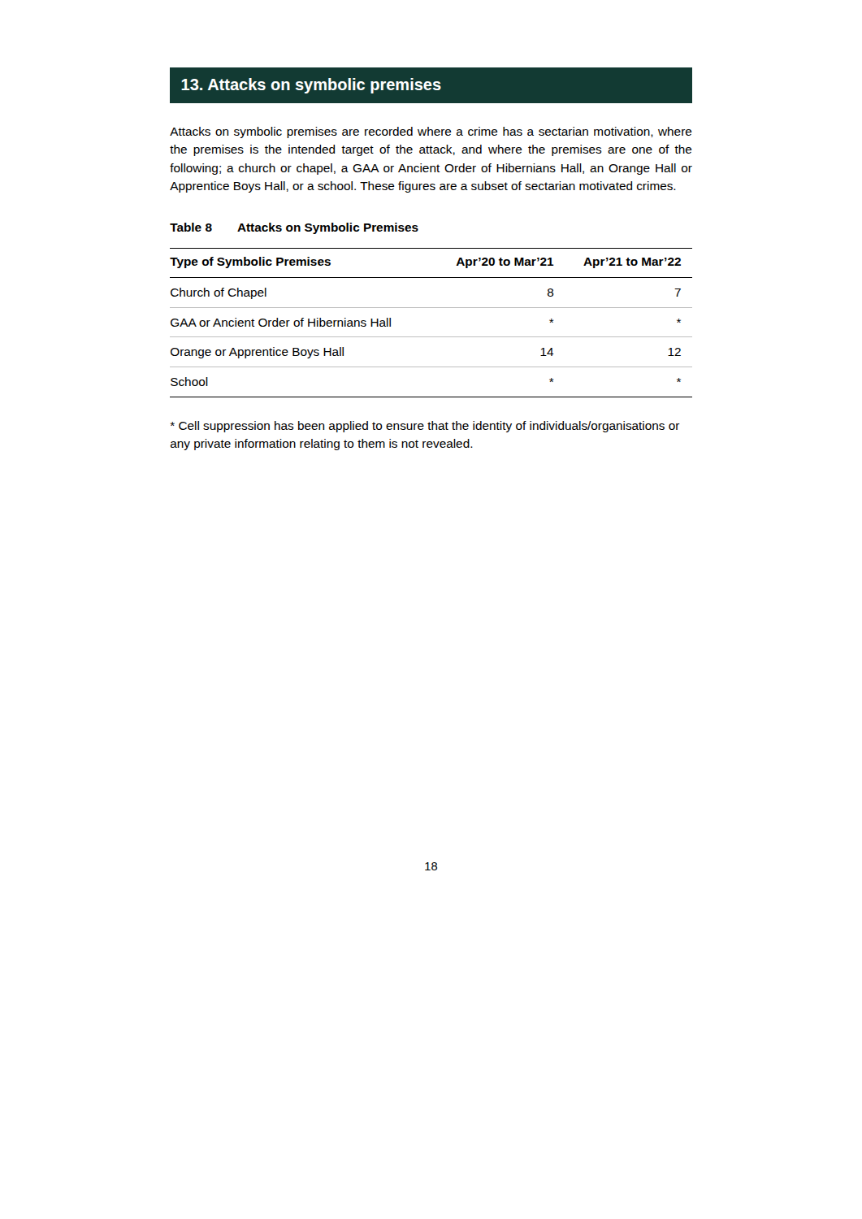13. Attacks on symbolic premises
Attacks on symbolic premises are recorded where a crime has a sectarian motivation, where the premises is the intended target of the attack, and where the premises are one of the following; a church or chapel, a GAA or Ancient Order of Hibernians Hall, an Orange Hall or Apprentice Boys Hall, or a school. These figures are a subset of sectarian motivated crimes.
Table 8 Attacks on Symbolic Premises
| Type of Symbolic Premises | Apr’20 to Mar’21 | Apr’21 to Mar’22 |
| --- | --- | --- |
| Church of Chapel | 8 | 7 |
| GAA or Ancient Order of Hibernians Hall | * | * |
| Orange or Apprentice Boys Hall | 14 | 12 |
| School | * | * |
* Cell suppression has been applied to ensure that the identity of individuals/organisations or any private information relating to them is not revealed.
18